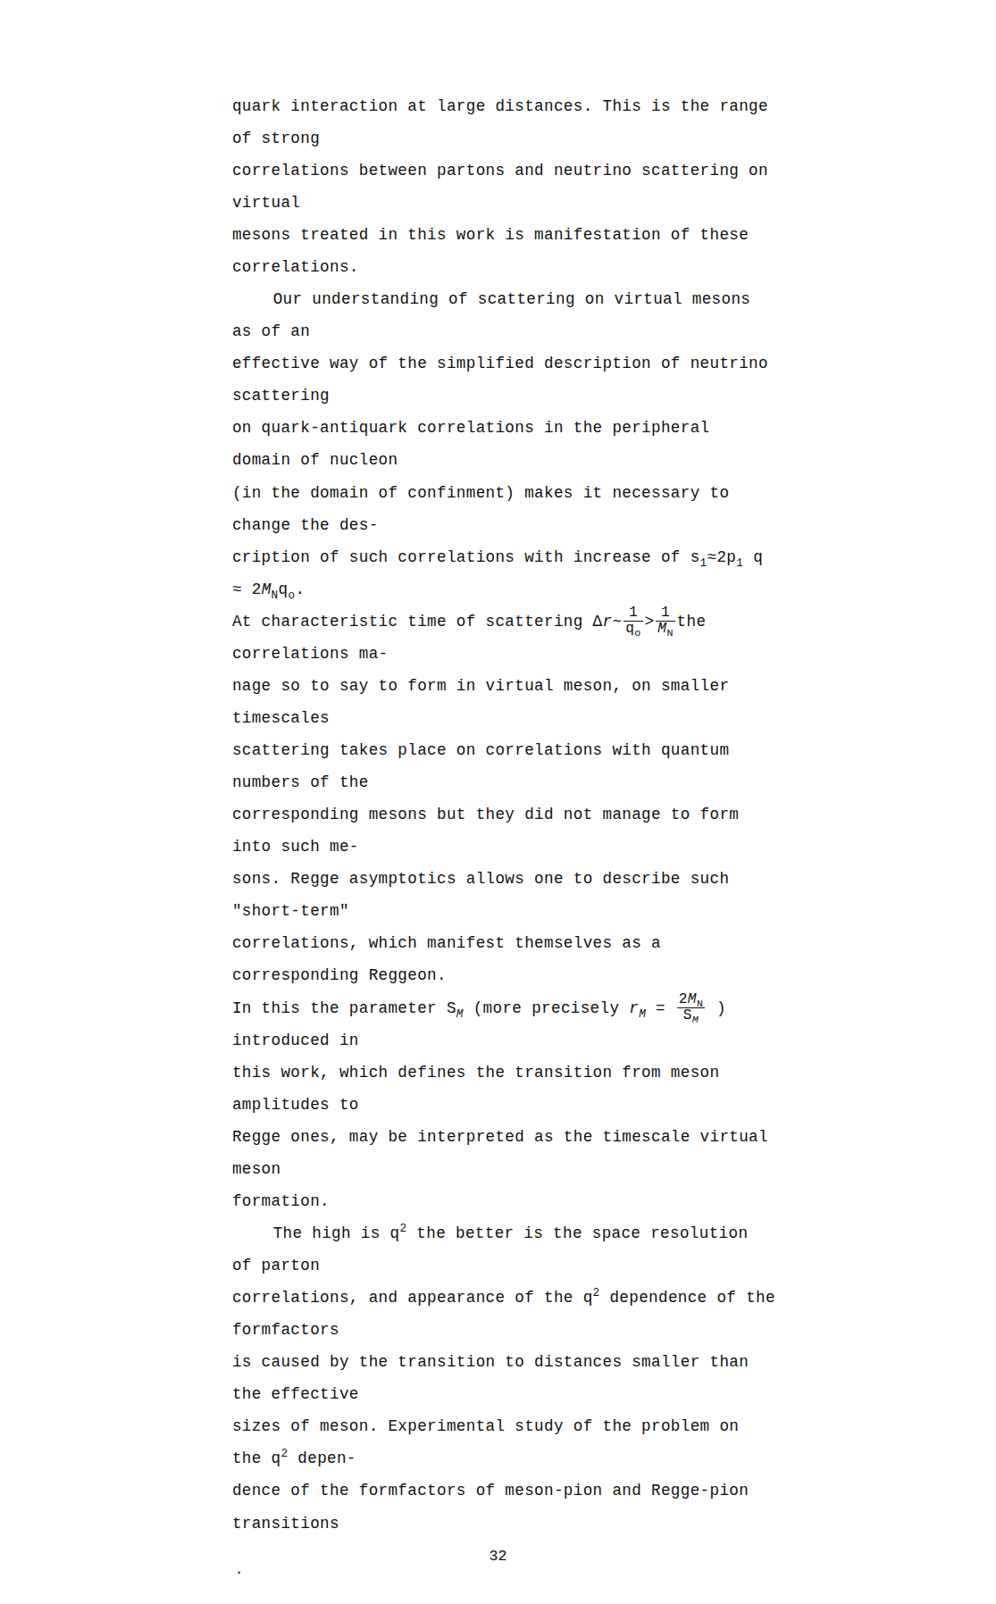quark interaction at large distances. This is the range of strong
correlations between partons and neutrino scattering on virtual
mesons treated in this work is manifestation of these correlations.
Our understanding of scattering on virtual mesons as of an
effective way of the simplified description of neutrino scattering
on quark-antiquark correlations in the peripheral domain of nucleon
(in the domain of confinment) makes it necessary to change the des-
cription of such correlations with increase of s1≈2p1 q ≈ 2MNqo.
At characteristic time of scattering Δr~1 qo>1 MNthe correlations ma-
nage so to say to form in virtual meson, on smaller timescales
scattering takes place on correlations with quantum numbers of the
corresponding mesons but they did not manage to form into such me-
sons. Regge asymptotics allows one to describe such "short-term"
correlations, which manifest themselves as a corresponding Reggeon.
In this the parameter SM (more precisely rM = 2MN SM ) introduced in
this work, which defines the transition from meson amplitudes to
Regge ones, may be interpreted as the timescale virtual meson
formation.
The high is q2 the better is the space resolution of parton
correlations, and appearance of the q2 dependence of the formfactors
is caused by the transition to distances smaller than the effective
sizes of meson. Experimental study of the problem on the q2 depen-
dence of the formfactors of meson-pion and Regge-pion transitions
32
.